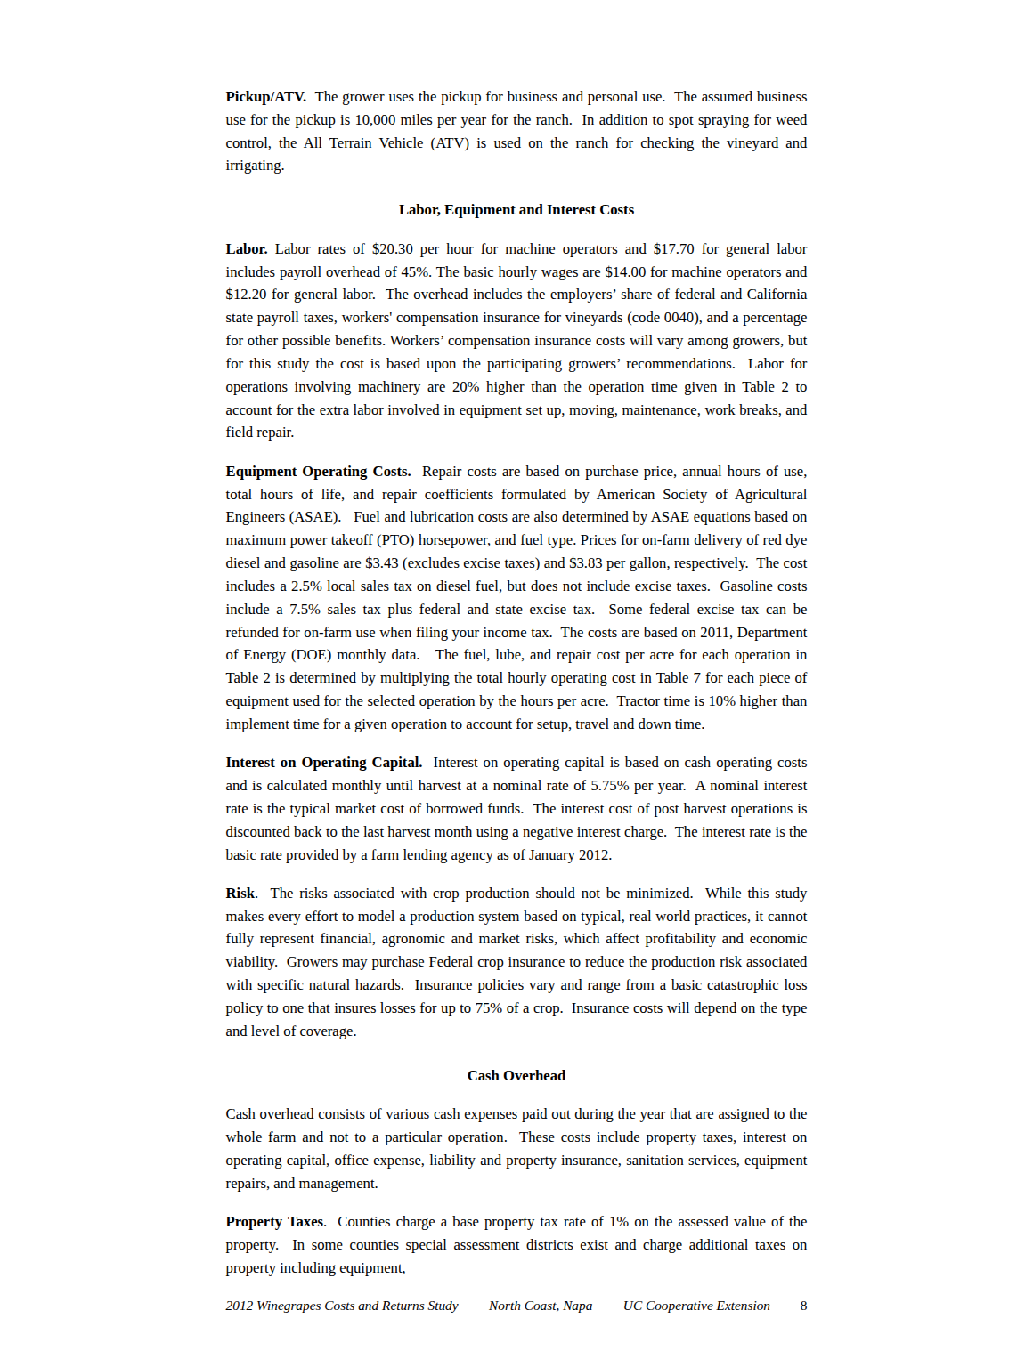Pickup/ATV. The grower uses the pickup for business and personal use. The assumed business use for the pickup is 10,000 miles per year for the ranch. In addition to spot spraying for weed control, the All Terrain Vehicle (ATV) is used on the ranch for checking the vineyard and irrigating.
Labor, Equipment and Interest Costs
Labor. Labor rates of $20.30 per hour for machine operators and $17.70 for general labor includes payroll overhead of 45%. The basic hourly wages are $14.00 for machine operators and $12.20 for general labor. The overhead includes the employers’ share of federal and California state payroll taxes, workers' compensation insurance for vineyards (code 0040), and a percentage for other possible benefits. Workers’ compensation insurance costs will vary among growers, but for this study the cost is based upon the participating growers’ recommendations. Labor for operations involving machinery are 20% higher than the operation time given in Table 2 to account for the extra labor involved in equipment set up, moving, maintenance, work breaks, and field repair.
Equipment Operating Costs. Repair costs are based on purchase price, annual hours of use, total hours of life, and repair coefficients formulated by American Society of Agricultural Engineers (ASAE). Fuel and lubrication costs are also determined by ASAE equations based on maximum power takeoff (PTO) horsepower, and fuel type. Prices for on-farm delivery of red dye diesel and gasoline are $3.43 (excludes excise taxes) and $3.83 per gallon, respectively. The cost includes a 2.5% local sales tax on diesel fuel, but does not include excise taxes. Gasoline costs include a 7.5% sales tax plus federal and state excise tax. Some federal excise tax can be refunded for on-farm use when filing your income tax. The costs are based on 2011, Department of Energy (DOE) monthly data. The fuel, lube, and repair cost per acre for each operation in Table 2 is determined by multiplying the total hourly operating cost in Table 7 for each piece of equipment used for the selected operation by the hours per acre. Tractor time is 10% higher than implement time for a given operation to account for setup, travel and down time.
Interest on Operating Capital. Interest on operating capital is based on cash operating costs and is calculated monthly until harvest at a nominal rate of 5.75% per year. A nominal interest rate is the typical market cost of borrowed funds. The interest cost of post harvest operations is discounted back to the last harvest month using a negative interest charge. The interest rate is the basic rate provided by a farm lending agency as of January 2012.
Risk. The risks associated with crop production should not be minimized. While this study makes every effort to model a production system based on typical, real world practices, it cannot fully represent financial, agronomic and market risks, which affect profitability and economic viability. Growers may purchase Federal crop insurance to reduce the production risk associated with specific natural hazards. Insurance policies vary and range from a basic catastrophic loss policy to one that insures losses for up to 75% of a crop. Insurance costs will depend on the type and level of coverage.
Cash Overhead
Cash overhead consists of various cash expenses paid out during the year that are assigned to the whole farm and not to a particular operation. These costs include property taxes, interest on operating capital, office expense, liability and property insurance, sanitation services, equipment repairs, and management.
Property Taxes. Counties charge a base property tax rate of 1% on the assessed value of the property. In some counties special assessment districts exist and charge additional taxes on property including equipment,
2012 Winegrapes Costs and Returns Study North Coast, Napa UC Cooperative Extension8